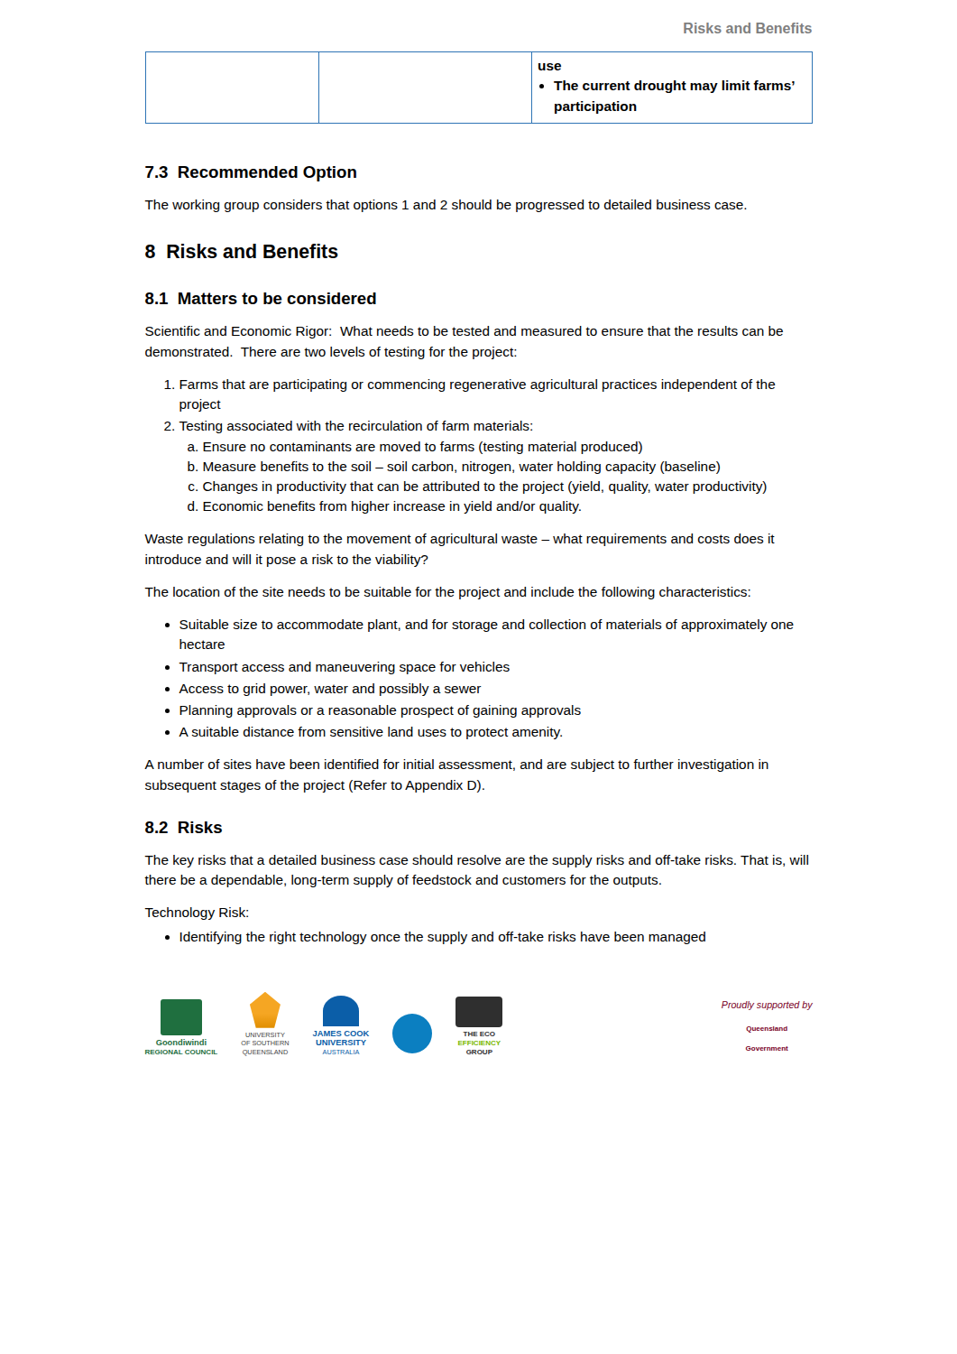Risks and Benefits
| | | use The current drought may limit farms’ participation |
7.3 Recommended Option
The working group considers that options 1 and 2 should be progressed to detailed business case.
8 Risks and Benefits
8.1 Matters to be considered
Scientific and Economic Rigor: What needs to be tested and measured to ensure that the results can be demonstrated. There are two levels of testing for the project:
Farms that are participating or commencing regenerative agricultural practices independent of the project
Testing associated with the recirculation of farm materials:
Ensure no contaminants are moved to farms (testing material produced)
Measure benefits to the soil – soil carbon, nitrogen, water holding capacity (baseline)
Changes in productivity that can be attributed to the project (yield, quality, water productivity)
Economic benefits from higher increase in yield and/or quality.
Waste regulations relating to the movement of agricultural waste – what requirements and costs does it introduce and will it pose a risk to the viability?
The location of the site needs to be suitable for the project and include the following characteristics:
Suitable size to accommodate plant, and for storage and collection of materials of approximately one hectare
Transport access and maneuvering space for vehicles
Access to grid power, water and possibly a sewer
Planning approvals or a reasonable prospect of gaining approvals
A suitable distance from sensitive land uses to protect amenity.
A number of sites have been identified for initial assessment, and are subject to further investigation in subsequent stages of the project (Refer to Appendix D).
8.2 Risks
The key risks that a detailed business case should resolve are the supply risks and off-take risks. That is, will there be a dependable, long-term supply of feedstock and customers for the outputs.
Technology Risk:
Identifying the right technology once the supply and off-take risks have been managed
Goondiwindi
REGIONAL COUNCIL
UNIVERSITY
OF SOUTHERN
QUEENSLAND
JAMES COOK
UNIVERSITY
AUSTRALIA
THE ECO
EFFICIENCY
GROUP
Proudly supported by
Queensland
Government